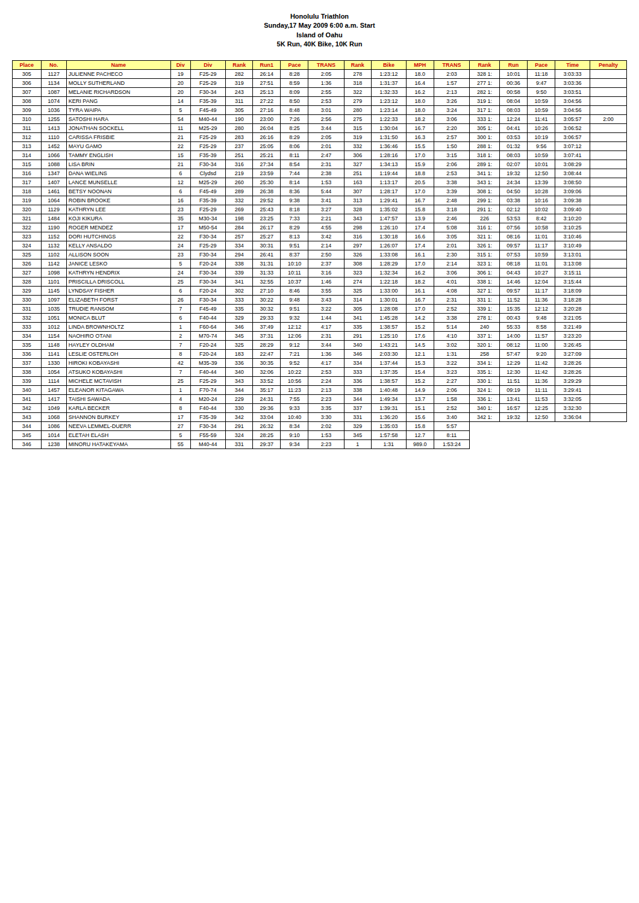Honolulu Triathlon
Sunday,17 May 2009 6:00 a.m. Start
Island of Oahu
5K Run, 40K Bike, 10K Run
| Place | No. | Name | Div | Div | Rank | Run1 | Pace | TRANS | Rank | Bike | MPH | TRANS | Rank | Run | Pace | Time | Penalty |
| --- | --- | --- | --- | --- | --- | --- | --- | --- | --- | --- | --- | --- | --- | --- | --- | --- | --- |
| 305 | 1127 | JULIENNE PACHECO | 19 | F25-29 | 282 | 26:14 | 8:28 | 2:05 | 278 | 1:23:12 | 18.0 | 2:03 | 328 1: | 10:01 | 11:18 | 3:03:33 | |
| 306 | 1134 | MOLLY SUTHERLAND | 20 | F25-29 | 319 | 27:51 | 8:59 | 1:36 | 318 | 1:31:37 | 16.4 | 1:57 | 277 1: | 00:36 | 9:47 | 3:03:36 | |
| 307 | 1087 | MELANIE RICHARDSON | 20 | F30-34 | 243 | 25:13 | 8:09 | 2:55 | 322 | 1:32:33 | 16.2 | 2:13 | 282 1: | 00:58 | 9:50 | 3:03:51 | |
| 308 | 1074 | KERI PANG | 14 | F35-39 | 311 | 27:22 | 8:50 | 2:53 | 279 | 1:23:12 | 18.0 | 3:26 | 319 1: | 08:04 | 10:59 | 3:04:56 | |
| 309 | 1036 | TYRA WAIPA | 5 | F45-49 | 305 | 27:16 | 8:48 | 3:01 | 280 | 1:23:14 | 18.0 | 3:24 | 317 1: | 08:03 | 10:59 | 3:04:56 | |
| 310 | 1255 | SATOSHI HARA | 54 | M40-44 | 190 | 23:00 | 7:26 | 2:56 | 275 | 1:22:33 | 18.2 | 3:06 | 333 1: | 12:24 | 11:41 | 3:05:57 | 2:00 |
| 311 | 1413 | JONATHAN SOCKELL | 11 | M25-29 | 280 | 26:04 | 8:25 | 3:44 | 315 | 1:30:04 | 16.7 | 2:20 | 305 1: | 04:41 | 10:26 | 3:06:52 | |
| 312 | 1110 | CARISSA FRISBIE | 21 | F25-29 | 283 | 26:16 | 8:29 | 2:05 | 319 | 1:31:50 | 16.3 | 2:57 | 300 1: | 03:53 | 10:19 | 3:06:57 | |
| 313 | 1452 | MAYU GAMO | 22 | F25-29 | 237 | 25:05 | 8:06 | 2:01 | 332 | 1:36:46 | 15.5 | 1:50 | 288 1: | 01:32 | 9:56 | 3:07:12 | |
| 314 | 1066 | TAMMY ENGLISH | 15 | F35-39 | 251 | 25:21 | 8:11 | 2:47 | 306 | 1:28:16 | 17.0 | 3:15 | 318 1: | 08:03 | 10:59 | 3:07:41 | |
| 315 | 1088 | LISA BRIN | 21 | F30-34 | 316 | 27:34 | 8:54 | 2:31 | 327 | 1:34:13 | 15.9 | 2:06 | 289 1: | 02:07 | 10:01 | 3:08:29 | |
| 316 | 1347 | DANA WIELINS | 6 | Clydsd | 219 | 23:59 | 7:44 | 2:38 | 251 | 1:19:44 | 18.8 | 2:53 | 341 1: | 19:32 | 12:50 | 3:08:44 | |
| 317 | 1407 | LANCE MUNSELLE | 12 | M25-29 | 260 | 25:30 | 8:14 | 1:53 | 163 | 1:13:17 | 20.5 | 3:38 | 343 1: | 24:34 | 13:39 | 3:08:50 | |
| 318 | 1461 | BETSY NOONAN | 6 | F45-49 | 289 | 26:38 | 8:36 | 5:44 | 307 | 1:28:17 | 17.0 | 3:39 | 308 1: | 04:50 | 10:28 | 3:09:06 | |
| 319 | 1064 | ROBIN BROOKE | 16 | F35-39 | 332 | 29:52 | 9:38 | 3:41 | 313 | 1:29:41 | 16.7 | 2:48 | 299 1: | 03:38 | 10:16 | 3:09:38 | |
| 320 | 1129 | KATHRYN LEE | 23 | F25-29 | 269 | 25:43 | 8:18 | 3:27 | 328 | 1:35:02 | 15.8 | 3:18 | 291 1: | 02:12 | 10:02 | 3:09:40 | |
| 321 | 1484 | KOJI KIKURA | 35 | M30-34 | 198 | 23:25 | 7:33 | 2:21 | 343 | 1:47:57 | 13.9 | 2:46 | 226 | 53:53 | 8:42 | 3:10:20 | |
| 322 | 1190 | ROGER MENDEZ | 17 | M50-54 | 284 | 26:17 | 8:29 | 4:55 | 298 | 1:26:10 | 17.4 | 5:08 | 316 1: | 07:56 | 10:58 | 3:10:25 | |
| 323 | 1152 | DORI HUTCHINGS | 22 | F30-34 | 257 | 25:27 | 8:13 | 3:42 | 316 | 1:30:18 | 16.6 | 3:05 | 321 1: | 08:16 | 11:01 | 3:10:46 | |
| 324 | 1132 | KELLY ANSALDO | 24 | F25-29 | 334 | 30:31 | 9:51 | 2:14 | 297 | 1:26:07 | 17.4 | 2:01 | 326 1: | 09:57 | 11:17 | 3:10:49 | |
| 325 | 1102 | ALLISON SOON | 23 | F30-34 | 294 | 26:41 | 8:37 | 2:50 | 326 | 1:33:08 | 16.1 | 2:30 | 315 1: | 07:53 | 10:59 | 3:13:01 | |
| 326 | 1142 | JANICE LESKO | 5 | F20-24 | 338 | 31:31 | 10:10 | 2:37 | 308 | 1:28:29 | 17.0 | 2:14 | 323 1: | 08:18 | 11:01 | 3:13:08 | |
| 327 | 1098 | KATHRYN HENDRIX | 24 | F30-34 | 339 | 31:33 | 10:11 | 3:16 | 323 | 1:32:34 | 16.2 | 3:06 | 306 1: | 04:43 | 10:27 | 3:15:11 | |
| 328 | 1101 | PRISCILLA DRISCOLL | 25 | F30-34 | 341 | 32:55 | 10:37 | 1:46 | 274 | 1:22:18 | 18.2 | 4:01 | 338 1: | 14:46 | 12:04 | 3:15:44 | |
| 329 | 1145 | LYNDSAY FISHER | 6 | F20-24 | 302 | 27:10 | 8:46 | 3:55 | 325 | 1:33:00 | 16.1 | 4:08 | 327 1: | 09:57 | 11:17 | 3:18:09 | |
| 330 | 1097 | ELIZABETH FORST | 26 | F30-34 | 333 | 30:22 | 9:48 | 3:43 | 314 | 1:30:01 | 16.7 | 2:31 | 331 1: | 11:52 | 11:36 | 3:18:28 | |
| 331 | 1035 | TRUDIE RANSOM | 7 | F45-49 | 335 | 30:32 | 9:51 | 3:22 | 305 | 1:28:08 | 17.0 | 2:52 | 339 1: | 15:35 | 12:12 | 3:20:28 | |
| 332 | 1051 | MONICA BLUT | 6 | F40-44 | 329 | 29:33 | 9:32 | 1:44 | 341 | 1:45:28 | 14.2 | 3:38 | 278 1: | 00:43 | 9:48 | 3:21:05 | |
| 333 | 1012 | LINDA BROWNHOLTZ | 1 | F60-64 | 346 | 37:49 | 12:12 | 4:17 | 335 | 1:38:57 | 15.2 | 5:14 | 240 | 55:33 | 8:58 | 3:21:49 | |
| 334 | 1154 | NAOHIRO OTANI | 2 | M70-74 | 345 | 37:31 | 12:06 | 2:31 | 291 | 1:25:10 | 17.6 | 4:10 | 337 1: | 14:00 | 11:57 | 3:23:20 | |
| 335 | 1148 | HAYLEY OLDHAM | 7 | F20-24 | 325 | 28:29 | 9:12 | 3:44 | 340 | 1:43:21 | 14.5 | 3:02 | 320 1: | 08:12 | 11:00 | 3:26:45 | |
| 336 | 1141 | LESLIE OSTERLOH | 8 | F20-24 | 183 | 22:47 | 7:21 | 1:36 | 346 | 2:03:30 | 12.1 | 1:31 | 258 | 57:47 | 9:20 | 3:27:09 | |
| 337 | 1330 | HIROKI KOBAYASHI | 42 | M35-39 | 336 | 30:35 | 9:52 | 4:17 | 334 | 1:37:44 | 15.3 | 3:22 | 334 1: | 12:29 | 11:42 | 3:28:26 | |
| 338 | 1054 | ATSUKO KOBAYASHI | 7 | F40-44 | 340 | 32:06 | 10:22 | 2:53 | 333 | 1:37:35 | 15.4 | 3:23 | 335 1: | 12:30 | 11:42 | 3:28:26 | |
| 339 | 1114 | MICHELE MCTAVISH | 25 | F25-29 | 343 | 33:52 | 10:56 | 2:24 | 336 | 1:38:57 | 15.2 | 2:27 | 330 1: | 11:51 | 11:36 | 3:29:29 | |
| 340 | 1457 | ELEANOR KITAGAWA | 1 | F70-74 | 344 | 35:17 | 11:23 | 2:13 | 338 | 1:40:48 | 14.9 | 2:06 | 324 1: | 09:19 | 11:11 | 3:29:41 | |
| 341 | 1417 | TAISHI SAWADA | 4 | M20-24 | 229 | 24:31 | 7:55 | 2:23 | 344 | 1:49:34 | 13.7 | 1:58 | 336 1: | 13:41 | 11:53 | 3:32:05 | |
| 342 | 1049 | KARLA BECKER | 8 | F40-44 | 330 | 29:36 | 9:33 | 3:35 | 337 | 1:39:31 | 15.1 | 2:52 | 340 1: | 16:57 | 12:25 | 3:32:30 | |
| 343 | 1068 | SHANNON BURKEY | 17 | F35-39 | 342 | 33:04 | 10:40 | 3:30 | 331 | 1:36:20 | 15.6 | 3:40 | 342 1: | 19:32 | 12:50 | 3:36:04 | |
| 344 | 1086 | NEEVA LEMMEL-DUERR | 27 | F30-34 | 291 | 26:32 | 8:34 | 2:02 | 329 | 1:35:03 | 15.8 | 5:57 | | | | | |
| 345 | 1014 | ELETAH ELASH | 5 | F55-59 | 324 | 28:25 | 9:10 | 1:53 | 345 | 1:57:58 | 12.7 | 8:11 | | | | | |
| 346 | 1238 | MINORU HATAKEYAMA | 55 | M40-44 | 331 | 29:37 | 9:34 | 2:23 | 1 | 1:31 | 989.0 | 1:53:24 | | | | | |